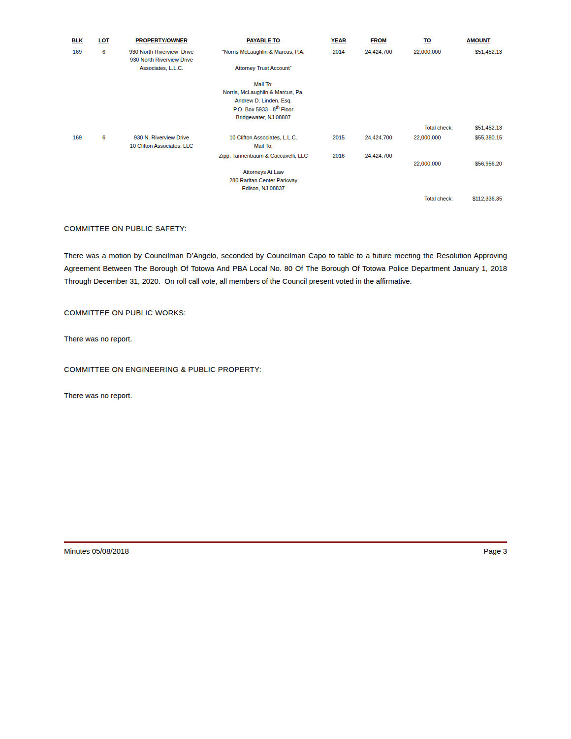| BLK | LOT | PROPERTY/OWNER | PAYABLE TO | YEAR | FROM | TO | AMOUNT |
| --- | --- | --- | --- | --- | --- | --- | --- |
| 169 | 6 | 930 North Riverview Drive 930 North Riverview Drive Associates, L.L.C. | “Norris McLaughlin & Marcus, P.A. Attorney Trust Account” Mail To: Norris, McLaughlin & Marcus, Pa. Andrew D. Linden, Esq. P.O. Box 5933 - 8 th Floor Bridgewater, NJ 08807 | 2014 | 24,424,700 | 22,000,000 | $51,452.13 |
| | Total check: | $51,452.13 |
| 169 | 6 | 930 N. Riverview Drive 10 Clifton Associates, LLC | 10 Clifton Associates, L.L.C. Mail To: | 2015 | 24,424,700 | 22,000,000 | $55,380.15 |
| | Zipp, Tannenbaum & Caccavelli, LLC Attorneys At Law 280 Raritan Center Parkway Edison, NJ 08837 | 2016 | 24,424,700 | 22,000,000 | $56,956.20 |
| | Total check: | $112,336.35 |
COMMITTEE ON PUBLIC SAFETY:
There was a motion by Councilman D’Angelo, seconded by Councilman Capo to table to a future meeting the Resolution Approving Agreement Between The Borough Of Totowa And PBA Local No. 80 Of The Borough Of Totowa Police Department January 1, 2018 Through December 31, 2020. On roll call vote, all members of the Council present voted in the affirmative.
COMMITTEE ON PUBLIC WORKS:
There was no report.
COMMITTEE ON ENGINEERING & PUBLIC PROPERTY:
There was no report.
Minutes 05/08/2018 Page 3